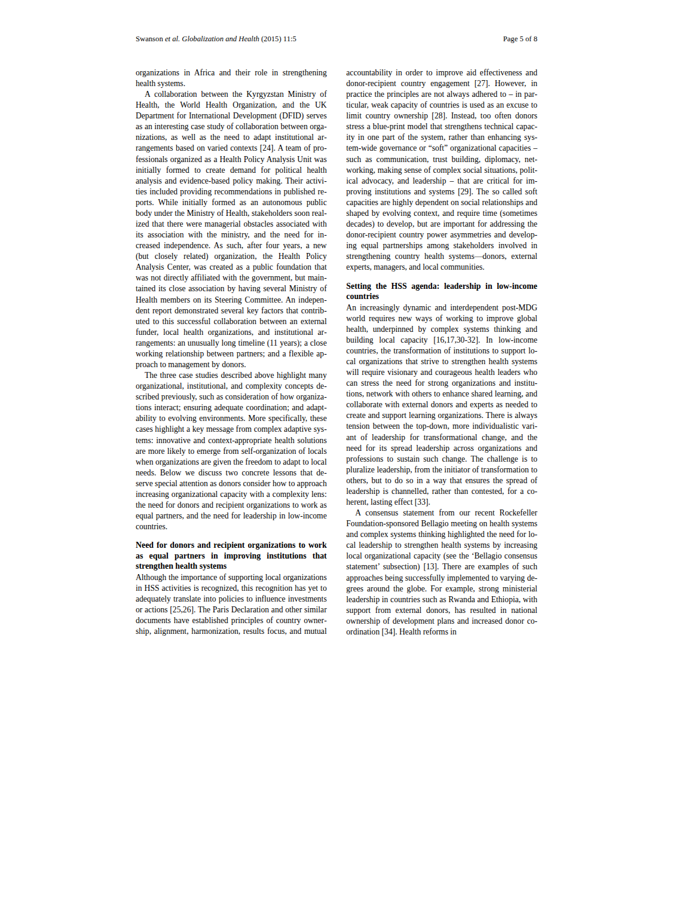Swanson et al. Globalization and Health (2015) 11:5
Page 5 of 8
organizations in Africa and their role in strengthening health systems.
A collaboration between the Kyrgyzstan Ministry of Health, the World Health Organization, and the UK Department for International Development (DFID) serves as an interesting case study of collaboration between organizations, as well as the need to adapt institutional arrangements based on varied contexts [24]. A team of professionals organized as a Health Policy Analysis Unit was initially formed to create demand for political health analysis and evidence-based policy making. Their activities included providing recommendations in published reports. While initially formed as an autonomous public body under the Ministry of Health, stakeholders soon realized that there were managerial obstacles associated with its association with the ministry, and the need for increased independence. As such, after four years, a new (but closely related) organization, the Health Policy Analysis Center, was created as a public foundation that was not directly affiliated with the government, but maintained its close association by having several Ministry of Health members on its Steering Committee. An independent report demonstrated several key factors that contributed to this successful collaboration between an external funder, local health organizations, and institutional arrangements: an unusually long timeline (11 years); a close working relationship between partners; and a flexible approach to management by donors.
The three case studies described above highlight many organizational, institutional, and complexity concepts described previously, such as consideration of how organizations interact; ensuring adequate coordination; and adaptability to evolving environments. More specifically, these cases highlight a key message from complex adaptive systems: innovative and context-appropriate health solutions are more likely to emerge from self-organization of locals when organizations are given the freedom to adapt to local needs. Below we discuss two concrete lessons that deserve special attention as donors consider how to approach increasing organizational capacity with a complexity lens: the need for donors and recipient organizations to work as equal partners, and the need for leadership in low-income countries.
Need for donors and recipient organizations to work as equal partners in improving institutions that strengthen health systems
Although the importance of supporting local organizations in HSS activities is recognized, this recognition has yet to adequately translate into policies to influence investments or actions [25,26]. The Paris Declaration and other similar documents have established principles of country ownership, alignment, harmonization, results focus, and mutual accountability in order to improve aid effectiveness and donor-recipient country engagement [27]. However, in practice the principles are not always adhered to – in particular, weak capacity of countries is used as an excuse to limit country ownership [28]. Instead, too often donors stress a blue-print model that strengthens technical capacity in one part of the system, rather than enhancing system-wide governance or “soft” organizational capacities – such as communication, trust building, diplomacy, networking, making sense of complex social situations, political advocacy, and leadership – that are critical for improving institutions and systems [29]. The so called soft capacities are highly dependent on social relationships and shaped by evolving context, and require time (sometimes decades) to develop, but are important for addressing the donor-recipient country power asymmetries and developing equal partnerships among stakeholders involved in strengthening country health systems—donors, external experts, managers, and local communities.
Setting the HSS agenda: leadership in low-income countries
An increasingly dynamic and interdependent post-MDG world requires new ways of working to improve global health, underpinned by complex systems thinking and building local capacity [16,17,30-32]. In low-income countries, the transformation of institutions to support local organizations that strive to strengthen health systems will require visionary and courageous health leaders who can stress the need for strong organizations and institutions, network with others to enhance shared learning, and collaborate with external donors and experts as needed to create and support learning organizations. There is always tension between the top-down, more individualistic variant of leadership for transformational change, and the need for its spread leadership across organizations and professions to sustain such change. The challenge is to pluralize leadership, from the initiator of transformation to others, but to do so in a way that ensures the spread of leadership is channelled, rather than contested, for a coherent, lasting effect [33].
A consensus statement from our recent Rockefeller Foundation-sponsored Bellagio meeting on health systems and complex systems thinking highlighted the need for local leadership to strengthen health systems by increasing local organizational capacity (see the ‘Bellagio consensus statement’ subsection) [13]. There are examples of such approaches being successfully implemented to varying degrees around the globe. For example, strong ministerial leadership in countries such as Rwanda and Ethiopia, with support from external donors, has resulted in national ownership of development plans and increased donor coordination [34]. Health reforms in